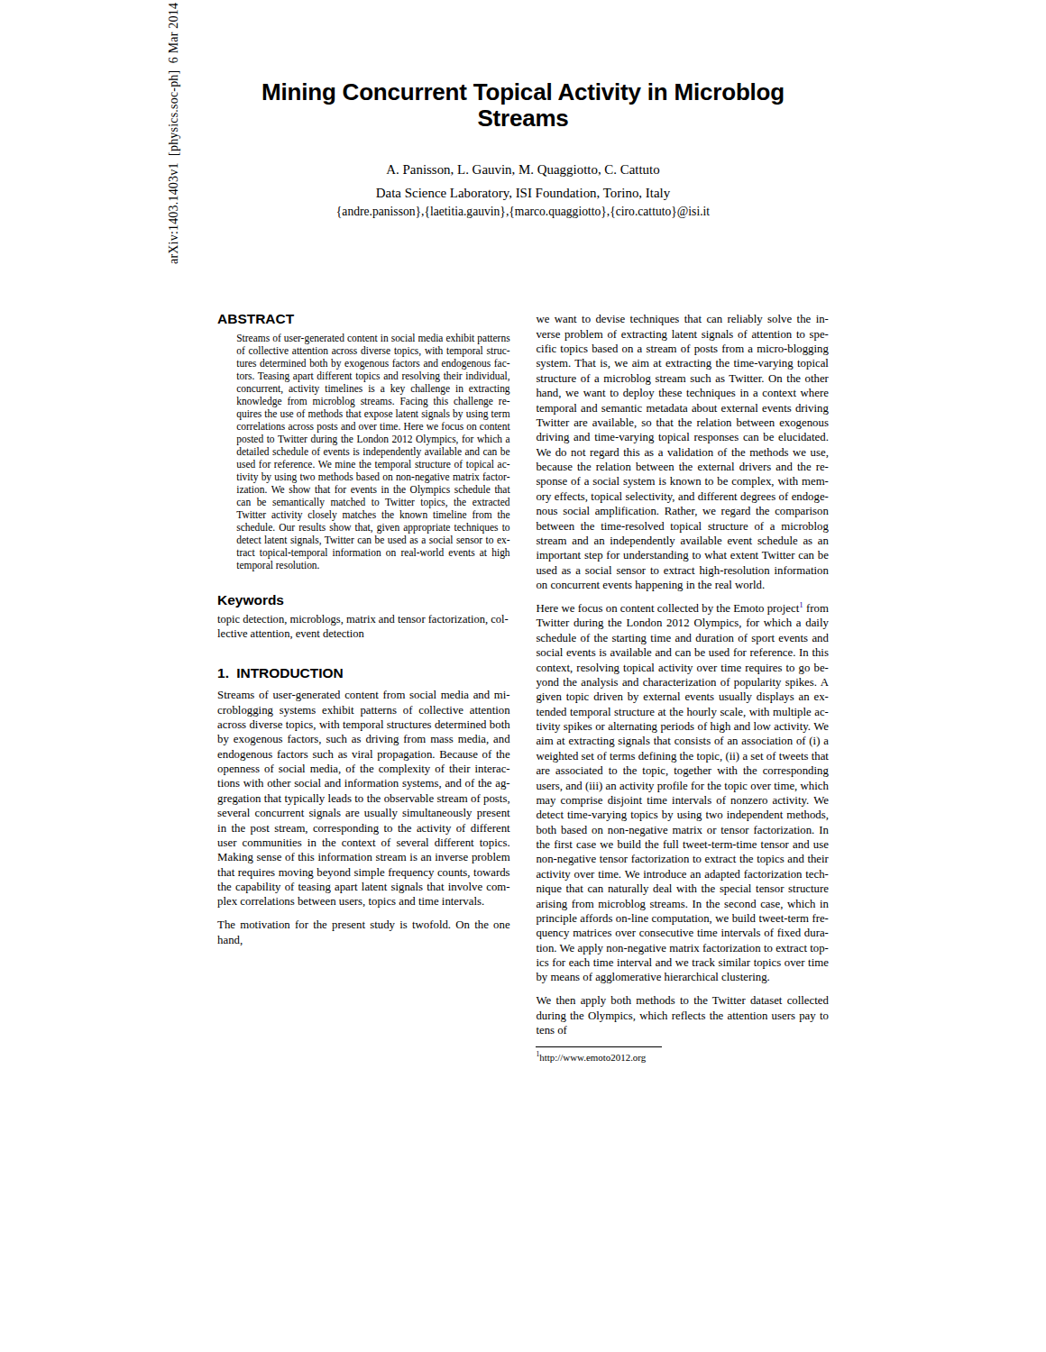arXiv:1403.1403v1 [physics.soc-ph] 6 Mar 2014
Mining Concurrent Topical Activity in Microblog Streams
A. Panisson, L. Gauvin, M. Quaggiotto, C. Cattuto
Data Science Laboratory, ISI Foundation, Torino, Italy
{andre.panisson},{laetitia.gauvin},{marco.quaggiotto},{ciro.cattuto}@isi.it
ABSTRACT
Streams of user-generated content in social media exhibit patterns of collective attention across diverse topics, with temporal structures determined both by exogenous factors and endogenous factors. Teasing apart different topics and resolving their individual, concurrent, activity timelines is a key challenge in extracting knowledge from microblog streams. Facing this challenge requires the use of methods that expose latent signals by using term correlations across posts and over time. Here we focus on content posted to Twitter during the London 2012 Olympics, for which a detailed schedule of events is independently available and can be used for reference. We mine the temporal structure of topical activity by using two methods based on non-negative matrix factorization. We show that for events in the Olympics schedule that can be semantically matched to Twitter topics, the extracted Twitter activity closely matches the known timeline from the schedule. Our results show that, given appropriate techniques to detect latent signals, Twitter can be used as a social sensor to extract topical-temporal information on real-world events at high temporal resolution.
Keywords
topic detection, microblogs, matrix and tensor factorization, collective attention, event detection
1. INTRODUCTION
Streams of user-generated content from social media and microblogging systems exhibit patterns of collective attention across diverse topics, with temporal structures determined both by exogenous factors, such as driving from mass media, and endogenous factors such as viral propagation. Because of the openness of social media, of the complexity of their interactions with other social and information systems, and of the aggregation that typically leads to the observable stream of posts, several concurrent signals are usually simultaneously present in the post stream, corresponding to the activity of different user communities in the context of several different topics. Making sense of this information stream is an inverse problem that requires moving beyond simple frequency counts, towards the capability of teasing apart latent signals that involve complex correlations between users, topics and time intervals.
The motivation for the present study is twofold. On the one hand,
we want to devise techniques that can reliably solve the inverse problem of extracting latent signals of attention to specific topics based on a stream of posts from a micro-blogging system. That is, we aim at extracting the time-varying topical structure of a microblog stream such as Twitter. On the other hand, we want to deploy these techniques in a context where temporal and semantic metadata about external events driving Twitter are available, so that the relation between exogenous driving and time-varying topical responses can be elucidated. We do not regard this as a validation of the methods we use, because the relation between the external drivers and the response of a social system is known to be complex, with memory effects, topical selectivity, and different degrees of endogenous social amplification. Rather, we regard the comparison between the time-resolved topical structure of a microblog stream and an independently available event schedule as an important step for understanding to what extent Twitter can be used as a social sensor to extract high-resolution information on concurrent events happening in the real world.
Here we focus on content collected by the Emoto project1 from Twitter during the London 2012 Olympics, for which a daily schedule of the starting time and duration of sport events and social events is available and can be used for reference. In this context, resolving topical activity over time requires to go beyond the analysis and characterization of popularity spikes. A given topic driven by external events usually displays an extended temporal structure at the hourly scale, with multiple activity spikes or alternating periods of high and low activity. We aim at extracting signals that consists of an association of (i) a weighted set of terms defining the topic, (ii) a set of tweets that are associated to the topic, together with the corresponding users, and (iii) an activity profile for the topic over time, which may comprise disjoint time intervals of nonzero activity. We detect time-varying topics by using two independent methods, both based on non-negative matrix or tensor factorization. In the first case we build the full tweet-term-time tensor and use non-negative tensor factorization to extract the topics and their activity over time. We introduce an adapted factorization technique that can naturally deal with the special tensor structure arising from microblog streams. In the second case, which in principle affords on-line computation, we build tweet-term frequency matrices over consecutive time intervals of fixed duration. We apply non-negative matrix factorization to extract topics for each time interval and we track similar topics over time by means of agglomerative hierarchical clustering.
We then apply both methods to the Twitter dataset collected during the Olympics, which reflects the attention users pay to tens of
1http://www.emoto2012.org